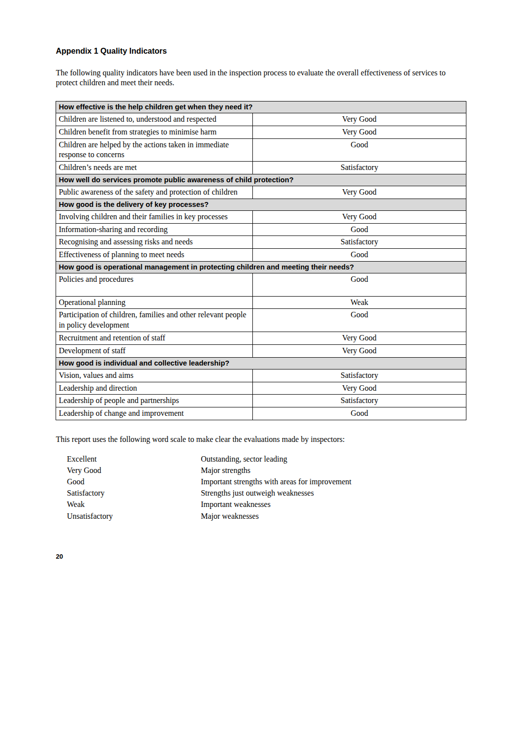Appendix 1 Quality Indicators
The following quality indicators have been used in the inspection process to evaluate the overall effectiveness of services to protect children and meet their needs.
| How effective is the help children get when they need it? |
| Children are listened to, understood and respected | Very Good |
| Children benefit from strategies to minimise harm | Very Good |
| Children are helped by the actions taken in immediate response to concerns | Good |
| Children’s needs are met | Satisfactory |
| How well do services promote public awareness of child protection? |
| Public awareness of the safety and protection of children | Very Good |
| How good is the delivery of key processes? |
| Involving children and their families in key processes | Very Good |
| Information-sharing and recording | Good |
| Recognising and assessing risks and needs | Satisfactory |
| Effectiveness of planning to meet needs | Good |
| How good is operational management in protecting children and meeting their needs? |
| Policies and procedures | Good |
| Operational planning | Weak |
| Participation of children, families and other relevant people in policy development | Good |
| Recruitment and retention of staff | Very Good |
| Development of staff | Very Good |
| How good is individual and collective leadership? |
| Vision, values and aims | Satisfactory |
| Leadership and direction | Very Good |
| Leadership of people and partnerships | Satisfactory |
| Leadership of change and improvement | Good |
This report uses the following word scale to make clear the evaluations made by inspectors:
| Excellent | Outstanding, sector leading |
| Very Good | Major strengths |
| Good | Important strengths with areas for improvement |
| Satisfactory | Strengths just outweigh weaknesses |
| Weak | Important weaknesses |
| Unsatisfactory | Major weaknesses |
20